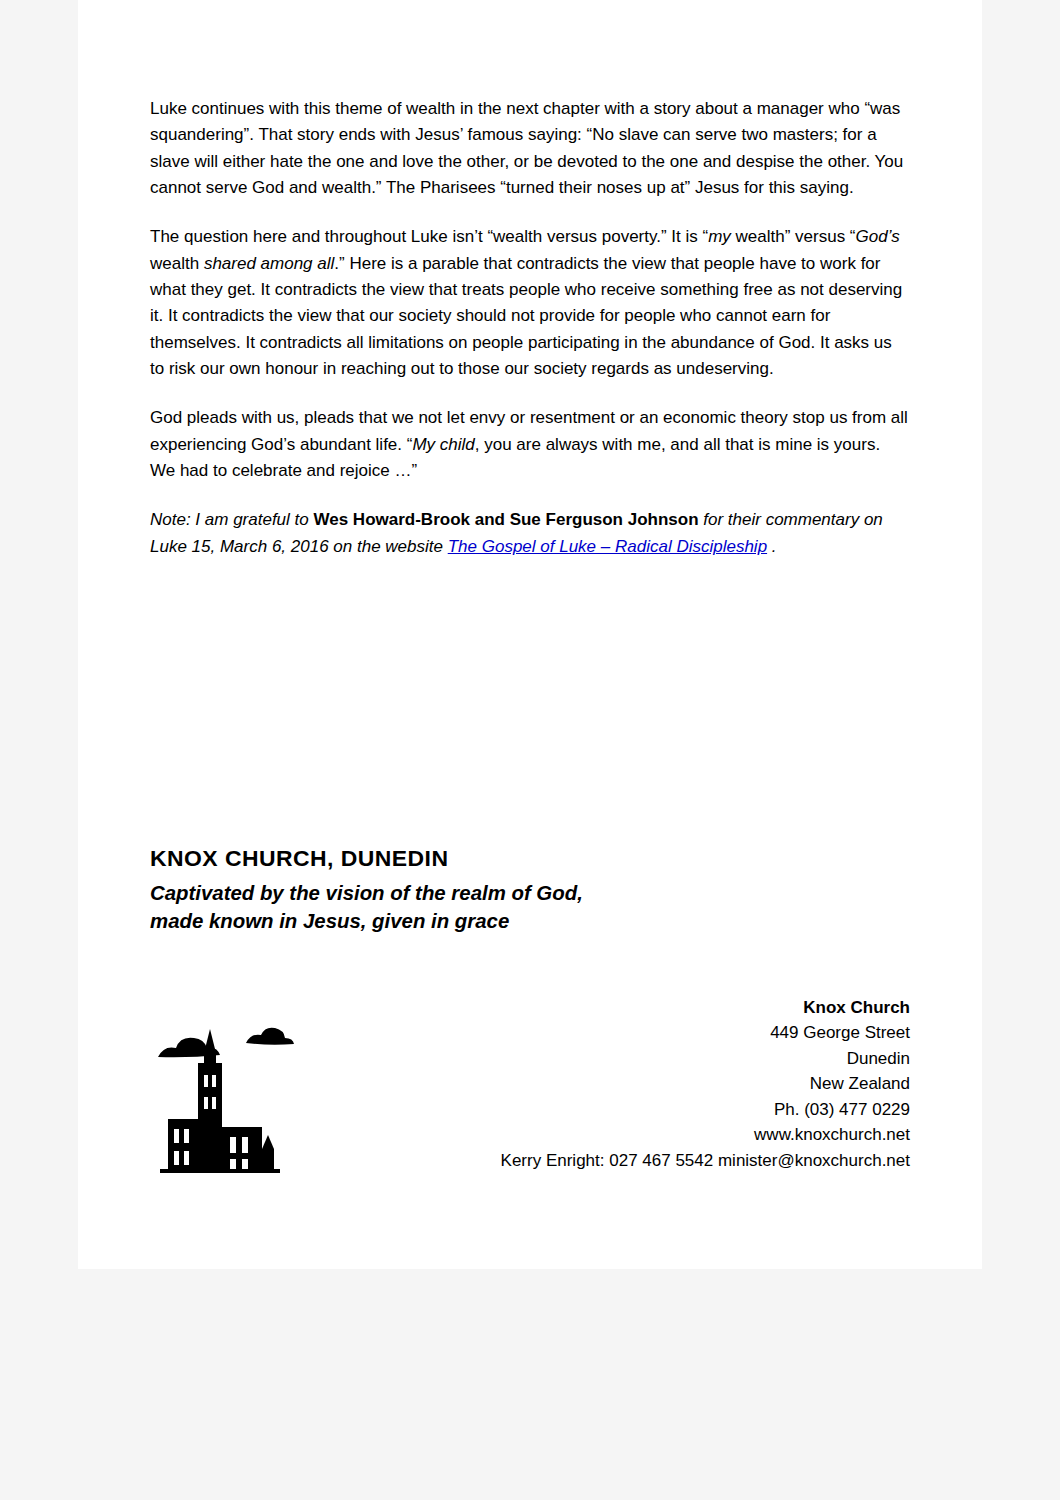Luke continues with this theme of wealth in the next chapter with a story about a manager who “was squandering”. That story ends with Jesus’ famous saying: “No slave can serve two masters; for a slave will either hate the one and love the other, or be devoted to the one and despise the other. You cannot serve God and wealth.” The Pharisees “turned their noses up at” Jesus for this saying.
The question here and throughout Luke isn’t “wealth versus poverty.” It is “my wealth” versus “God’s wealth shared among all.” Here is a parable that contradicts the view that people have to work for what they get. It contradicts the view that treats people who receive something free as not deserving it. It contradicts the view that our society should not provide for people who cannot earn for themselves. It contradicts all limitations on people participating in the abundance of God. It asks us to risk our own honour in reaching out to those our society regards as undeserving.
God pleads with us, pleads that we not let envy or resentment or an economic theory stop us from all experiencing God’s abundant life. “My child, you are always with me, and all that is mine is yours. We had to celebrate and rejoice …”
Note: I am grateful to Wes Howard-Brook and Sue Ferguson Johnson for their commentary on Luke 15, March 6, 2016 on the website The Gospel of Luke – Radical Discipleship .
KNOX CHURCH, DUNEDIN
Captivated by the vision of the realm of God,
made known in Jesus, given in grace
Knox Church
449 George Street
Dunedin
New Zealand
Ph. (03) 477 0229
www.knoxchurch.net
Kerry Enright: 027 467 5542 minister@knoxchurch.net